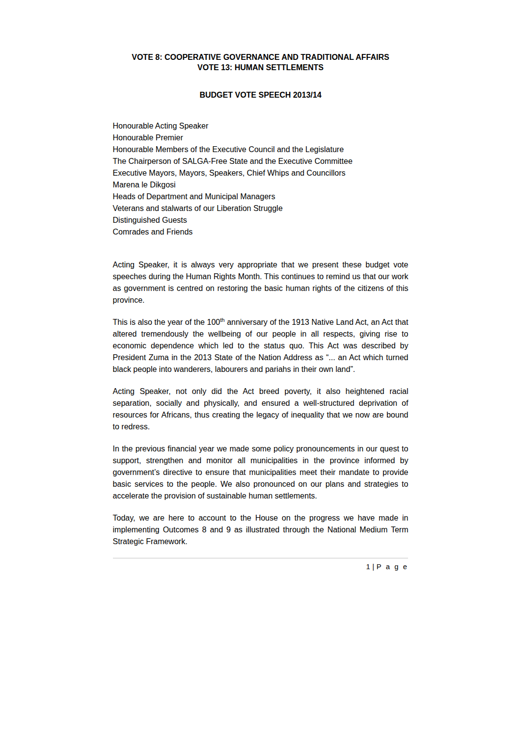Vote 8: Cooperative Governance and Traditional Affairs
Vote 13: Human Settlements
Budget Vote Speech 2013/14
Honourable Acting Speaker
Honourable Premier
Honourable Members of the Executive Council and the Legislature
The Chairperson of SALGA-Free State and the Executive Committee
Executive Mayors, Mayors, Speakers, Chief Whips and Councillors
Marena le Dikgosi
Heads of Department and Municipal Managers
Veterans and stalwarts of our Liberation Struggle
Distinguished Guests
Comrades and Friends
Acting Speaker, it is always very appropriate that we present these budget vote speeches during the Human Rights Month. This continues to remind us that our work as government is centred on restoring the basic human rights of the citizens of this province.
This is also the year of the 100th anniversary of the 1913 Native Land Act, an Act that altered tremendously the wellbeing of our people in all respects, giving rise to economic dependence which led to the status quo. This Act was described by President Zuma in the 2013 State of the Nation Address as “... an Act which turned black people into wanderers, labourers and pariahs in their own land”.
Acting Speaker, not only did the Act breed poverty, it also heightened racial separation, socially and physically, and ensured a well-structured deprivation of resources for Africans, thus creating the legacy of inequality that we now are bound to redress.
In the previous financial year we made some policy pronouncements in our quest to support, strengthen and monitor all municipalities in the province informed by government’s directive to ensure that municipalities meet their mandate to provide basic services to the people. We also pronounced on our plans and strategies to accelerate the provision of sustainable human settlements.
Today, we are here to account to the House on the progress we have made in implementing Outcomes 8 and 9 as illustrated through the National Medium Term Strategic Framework.
1 | P a g e